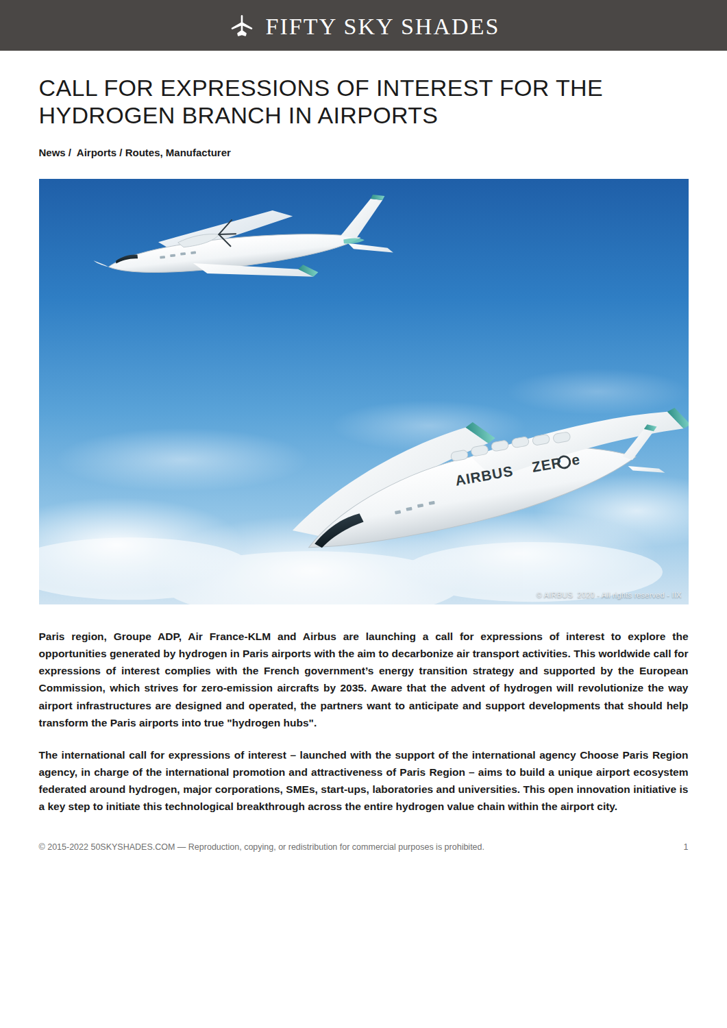FIFTY SKY SHADES
Call for expressions of interest for the hydrogen branch in airports
News / Airports / Routes, Manufacturer
AIRBUS ZER e © AIRBUS 2020 - All rights reserved - IIX
Paris region, Groupe ADP, Air France-KLM and Airbus are launching a call for expressions of interest to explore the opportunities generated by hydrogen in Paris airports with the aim to decarbonize air transport activities. This worldwide call for expressions of interest complies with the French government’s energy transition strategy and supported by the European Commission, which strives for zero-emission aircrafts by 2035. Aware that the advent of hydrogen will revolutionize the way airport infrastructures are designed and operated, the partners want to anticipate and support developments that should help transform the Paris airports into true "hydrogen hubs".
The international call for expressions of interest – launched with the support of the international agency Choose Paris Region agency, in charge of the international promotion and attractiveness of Paris Region – aims to build a unique airport ecosystem federated around hydrogen, major corporations, SMEs, start-ups, laboratories and universities. This open innovation initiative is a key step to initiate this technological breakthrough across the entire hydrogen value chain within the airport city.
© 2015-2022 50SKYSHADES.COM — Reproduction, copying, or redistribution for commercial purposes is prohibited. 1